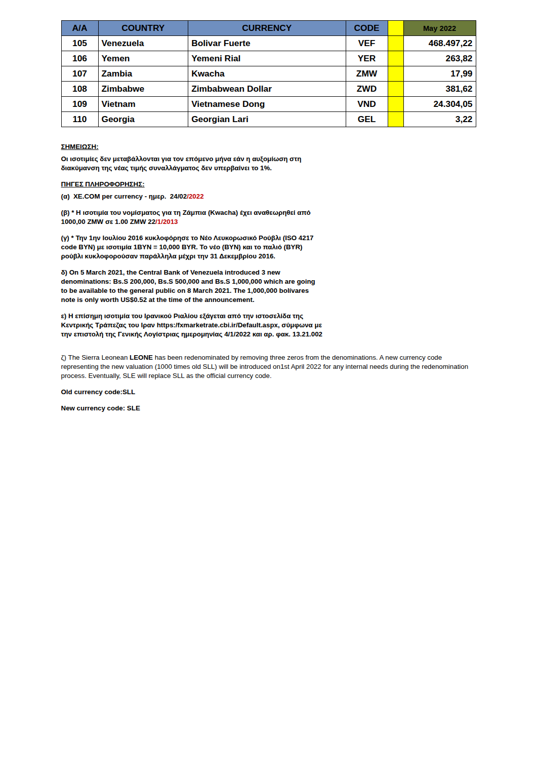| A/A | COUNTRY | CURRENCY | CODE | | May 2022 |
| --- | --- | --- | --- | --- | --- |
| 105 | Venezuela | Bolivar Fuerte | VEF | | 468.497,22 |
| 106 | Yemen | Yemeni Rial | YER | | 263,82 |
| 107 | Zambia | Kwacha | ZMW | | 17,99 |
| 108 | Zimbabwe | Zimbabwean Dollar | ZWD | | 381,62 |
| 109 | Vietnam | Vietnamese Dong | VND | | 24.304,05 |
| 110 | Georgia | Georgian Lari | GEL | | 3,22 |
ΣΗΜΕΙΩΣΗ:
Οι ισοτιμίες δεν μεταβάλλονται για τον επόμενο μήνα εάν η αυξομίωση στη
διακύμανση της νέας τιμής συναλλάγματος δεν υπερβαίνει το 1%.
ΠΗΓΕΣ ΠΛΗΡΟΦΟΡΗΣΗΣ:
(α) XE.COM per currency - ημερ. 24/02/2022
(β) * Η ισοτιμία του νομίσματος για τη Ζάμπια (Kwacha) έχει αναθεωρηθεί από
1000,00 ZMW σε 1.00 ZMW 22/1/2013
(γ) * Την 1ην Ιουλίου 2016 κυκλοφόρησε το Νέο Λευκορωσικό Ρούβλι (ISO 4217
code BYN) με ισοτιμία 1BYN = 10,000 BYR. Το νέο (BYN) και το παλιό (BYR)
ρούβλι κυκλοφορούσαν παράλληλα μέχρι την 31 Δεκεμβρίου 2016.
δ) On 5 March 2021, the Central Bank of Venezuela introduced 3 new
denominations: Bs.S 200,000, Bs.S 500,000 and Bs.S 1,000,000 which are going
to be available to the general public on 8 March 2021. The 1,000,000 bolívares
note is only worth US$0.52 at the time of the announcement.
ε) Η επίσημη ισοτιμία του Ιρανικού Ριαλίου εξάγεται από την ιστοσελίδα της
Κεντρικής Τράπεζας του Ιραν https:/fxmarketrate.cbi.ir/Default.aspx, σύμφωνα με
την επιστολή της Γενικής Λογίστριας ημερομηνίας 4/1/2022 και αρ. φακ. 13.21.002
ζ) The Sierra Leonean LEONE has been redenominated by removing three zeros from the denominations. A new currency code representing the new valuation (1000 times old SLL) will be introduced on1st April 2022 for any internal needs during the redenomination process. Eventually, SLE will replace SLL as the official currency code.
Old currency code:SLL
New currency code: SLE